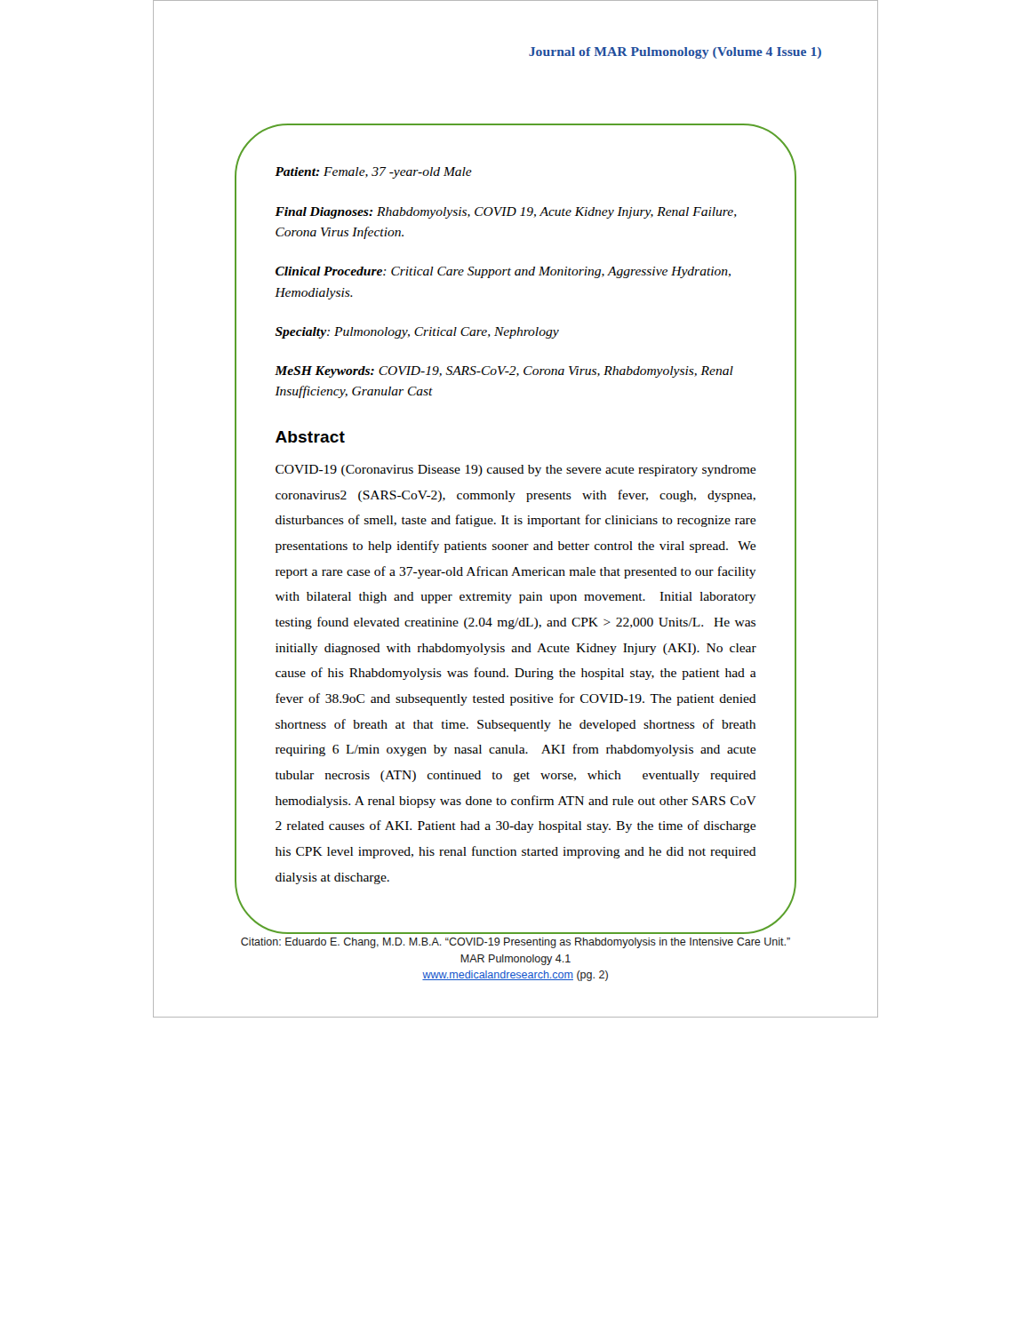Journal of MAR Pulmonology (Volume 4 Issue 1)
Patient: Female, 37 -year-old Male
Final Diagnoses: Rhabdomyolysis, COVID 19, Acute Kidney Injury, Renal Failure, Corona Virus Infection.
Clinical Procedure: Critical Care Support and Monitoring, Aggressive Hydration, Hemodialysis.
Specialty: Pulmonology, Critical Care, Nephrology
MeSH Keywords: COVID-19, SARS-CoV-2, Corona Virus, Rhabdomyolysis, Renal Insufficiency, Granular Cast
Abstract
COVID-19 (Coronavirus Disease 19) caused by the severe acute respiratory syndrome coronavirus2 (SARS-CoV-2), commonly presents with fever, cough, dyspnea, disturbances of smell, taste and fatigue. It is important for clinicians to recognize rare presentations to help identify patients sooner and better control the viral spread. We report a rare case of a 37-year-old African American male that presented to our facility with bilateral thigh and upper extremity pain upon movement. Initial laboratory testing found elevated creatinine (2.04 mg/dL), and CPK > 22,000 Units/L. He was initially diagnosed with rhabdomyolysis and Acute Kidney Injury (AKI). No clear cause of his Rhabdomyolysis was found. During the hospital stay, the patient had a fever of 38.9oC and subsequently tested positive for COVID-19. The patient denied shortness of breath at that time. Subsequently he developed shortness of breath requiring 6 L/min oxygen by nasal canula. AKI from rhabdomyolysis and acute tubular necrosis (ATN) continued to get worse, which eventually required hemodialysis. A renal biopsy was done to confirm ATN and rule out other SARS CoV 2 related causes of AKI. Patient had a 30-day hospital stay. By the time of discharge his CPK level improved, his renal function started improving and he did not required dialysis at discharge.
Citation: Eduardo E. Chang, M.D. M.B.A. “COVID-19 Presenting as Rhabdomyolysis in the Intensive Care Unit.” MAR Pulmonology 4.1 www.medicalandresearch.com (pg. 2)